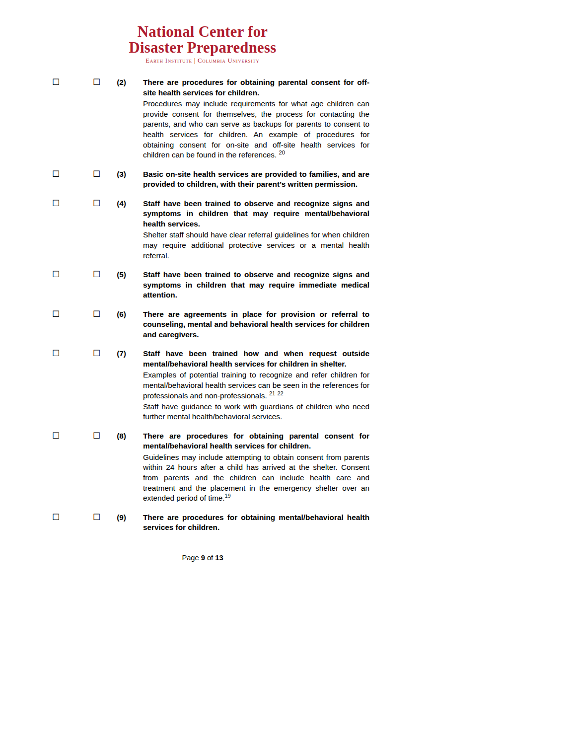National Center for
Disaster Preparedness
Earth Institute | Columbia University
| ☐ | ☐ | (2) | There are procedures for obtaining parental consent for off-site health services for children. Procedures may include requirements for what age children can provide consent for themselves, the process for contacting the parents, and who can serve as backups for parents to consent to health services for children. An example of procedures for obtaining consent for on-site and off-site health services for children can be found in the references. 20 |
| ☐ | ☐ | (3) | Basic on-site health services are provided to families, and are provided to children, with their parent’s written permission. |
| ☐ | ☐ | (4) | Staff have been trained to observe and recognize signs and symptoms in children that may require mental/behavioral health services. Shelter staff should have clear referral guidelines for when children may require additional protective services or a mental health referral. |
| ☐ | ☐ | (5) | Staff have been trained to observe and recognize signs and symptoms in children that may require immediate medical attention. |
| ☐ | ☐ | (6) | There are agreements in place for provision or referral to counseling, mental and behavioral health services for children and caregivers. |
| ☐ | ☐ | (7) | Staff have been trained how and when request outside mental/behavioral health services for children in shelter. Examples of potential training to recognize and refer children for mental/behavioral health services can be seen in the references for professionals and non-professionals. 21 22 Staff have guidance to work with guardians of children who need further mental health/behavioral services. |
| ☐ | ☐ | (8) | There are procedures for obtaining parental consent for mental/behavioral health services for children. Guidelines may include attempting to obtain consent from parents within 24 hours after a child has arrived at the shelter. Consent from parents and the children can include health care and treatment and the placement in the emergency shelter over an extended period of time. 19 |
| ☐ | ☐ | (9) | There are procedures for obtaining mental/behavioral health services for children. |
Page 9 of 13